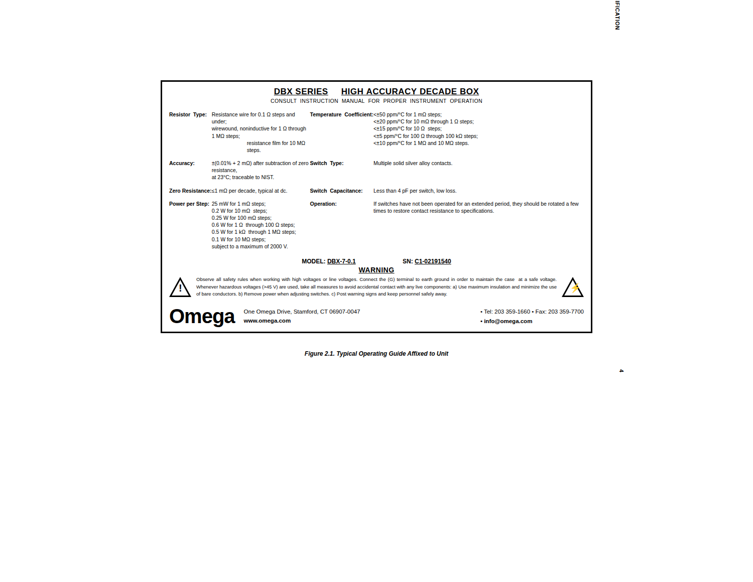SPECIFICATION
4
DBX SERIES HIGH ACCURACY DECADE BOX
CONSULT INSTRUCTION MANUAL FOR PROPER INSTRUMENT OPERATION
| Resistor Type: | Resistance wire for 0.1 Ω steps and under; wirewound, noninductive for 1 Ω through 1 MΩ steps; resistance film for 10 MΩ steps. | Temperature Coefficient: | <±50 ppm/°C for 1 mΩ steps; <±20 ppm/°C for 10 mΩ through 1 Ω steps; <±15 ppm/°C for 10 Ω steps; <±5 ppm/°C for 100 Ω through 100 kΩ steps; <±10 ppm/°C for 1 MΩ and 10 MΩ steps. |
| Accuracy: | ±(0.01% + 2 mΩ) after subtraction of zero resistance, at 23°C; traceable to NIST. | Switch Type: | Multiple solid silver alloy contacts. |
| Zero Resistance: | ≤1 mΩ per decade, typical at dc. | Switch Capacitance: | Less than 4 pF per switch, low loss. |
| Power per Step: | 25 mW for 1 mΩ steps; 0.2 W for 10 mΩ steps; 0.25 W for 100 mΩ steps; 0.6 W for 1 Ω through 100 Ω steps; 0.5 W for 1 kΩ through 1 MΩ steps; 0.1 W for 10 MΩ steps; subject to a maximum of 2000 V. | Operation: | If switches have not been operated for an extended period, they should be rotated a few times to restore contact resistance to specifications. |
MODEL: DBX-7-0.1 SN: C1-02191540
WARNING
!
Observe all safety rules when working with high voltages or line voltages. Connect the (G) terminal to earth ground in order to maintain the case at a safe voltage. Whenever hazardous voltages (>45 V) are used, take all measures to avoid accidental contact with any live components: a) Use maximum insulation and minimize the use of bare conductors. b) Remove power when adjusting switches. c) Post warning signs and keep personnel safely away.
⚡
Omega
One Omega Drive, Stamford, CT 06907-0047
www.omega.com
• Tel: 203 359-1660 • Fax: 203 359-7700
• info@omega.com
Figure 2.1. Typical Operating Guide Affixed to Unit